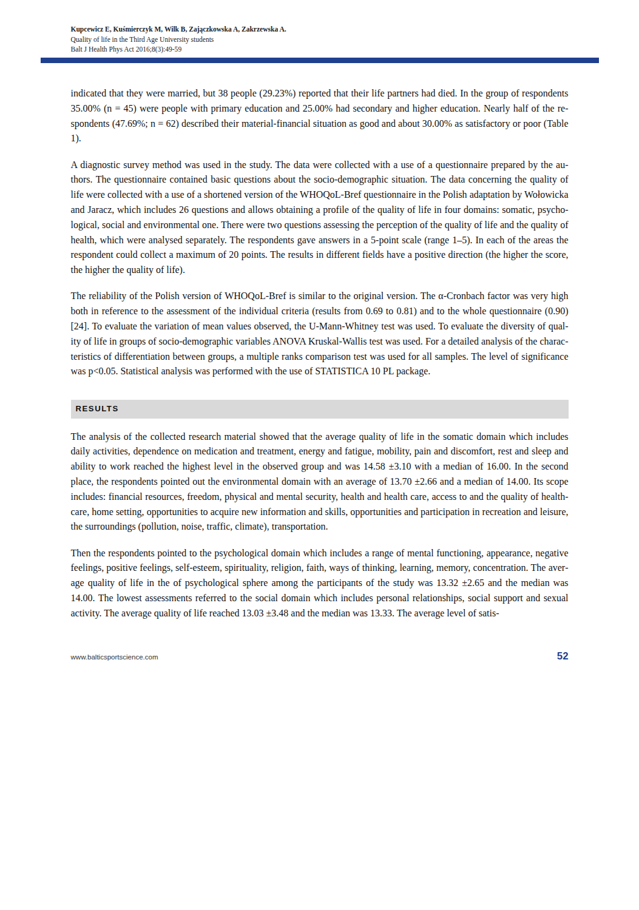Kupcewicz E, Kuśmierczyk M, Wilk B, Zajączkowska A, Zakrzewska A.
Quality of life in the Third Age University students
Balt J Health Phys Act 2016;8(3):49-59
indicated that they were married, but 38 people (29.23%) reported that their life partners had died. In the group of respondents 35.00% (n = 45) were people with primary education and 25.00% had secondary and higher education. Nearly half of the respondents (47.69%; n = 62) described their material-financial situation as good and about 30.00% as satisfactory or poor (Table 1).
A diagnostic survey method was used in the study. The data were collected with a use of a questionnaire prepared by the authors. The questionnaire contained basic questions about the socio-demographic situation. The data concerning the quality of life were collected with a use of a shortened version of the WHOQoL-Bref questionnaire in the Polish adaptation by Wołowicka and Jaracz, which includes 26 questions and allows obtaining a profile of the quality of life in four domains: somatic, psychological, social and environmental one. There were two questions assessing the perception of the quality of life and the quality of health, which were analysed separately. The respondents gave answers in a 5-point scale (range 1–5). In each of the areas the respondent could collect a maximum of 20 points. The results in different fields have a positive direction (the higher the score, the higher the quality of life).
The reliability of the Polish version of WHOQoL-Bref is similar to the original version. The α-Cronbach factor was very high both in reference to the assessment of the individual criteria (results from 0.69 to 0.81) and to the whole questionnaire (0.90) [24]. To evaluate the variation of mean values observed, the U-Mann-Whitney test was used. To evaluate the diversity of quality of life in groups of socio-demographic variables ANOVA Kruskal-Wallis test was used. For a detailed analysis of the characteristics of differentiation between groups, a multiple ranks comparison test was used for all samples. The level of significance was p<0.05. Statistical analysis was performed with the use of STATISTICA 10 PL package.
Results
The analysis of the collected research material showed that the average quality of life in the somatic domain which includes daily activities, dependence on medication and treatment, energy and fatigue, mobility, pain and discomfort, rest and sleep and ability to work reached the highest level in the observed group and was 14.58 ±3.10 with a median of 16.00. In the second place, the respondents pointed out the environmental domain with an average of 13.70 ±2.66 and a median of 14.00. Its scope includes: financial resources, freedom, physical and mental security, health and health care, access to and the quality of healthcare, home setting, opportunities to acquire new information and skills, opportunities and participation in recreation and leisure, the surroundings (pollution, noise, traffic, climate), transportation.
Then the respondents pointed to the psychological domain which includes a range of mental functioning, appearance, negative feelings, positive feelings, self-esteem, spirituality, religion, faith, ways of thinking, learning, memory, concentration. The average quality of life in the of psychological sphere among the participants of the study was 13.32 ±2.65 and the median was 14.00. The lowest assessments referred to the social domain which includes personal relationships, social support and sexual activity. The average quality of life reached 13.03 ±3.48 and the median was 13.33. The average level of satis-
www.balticsportscience.com 52